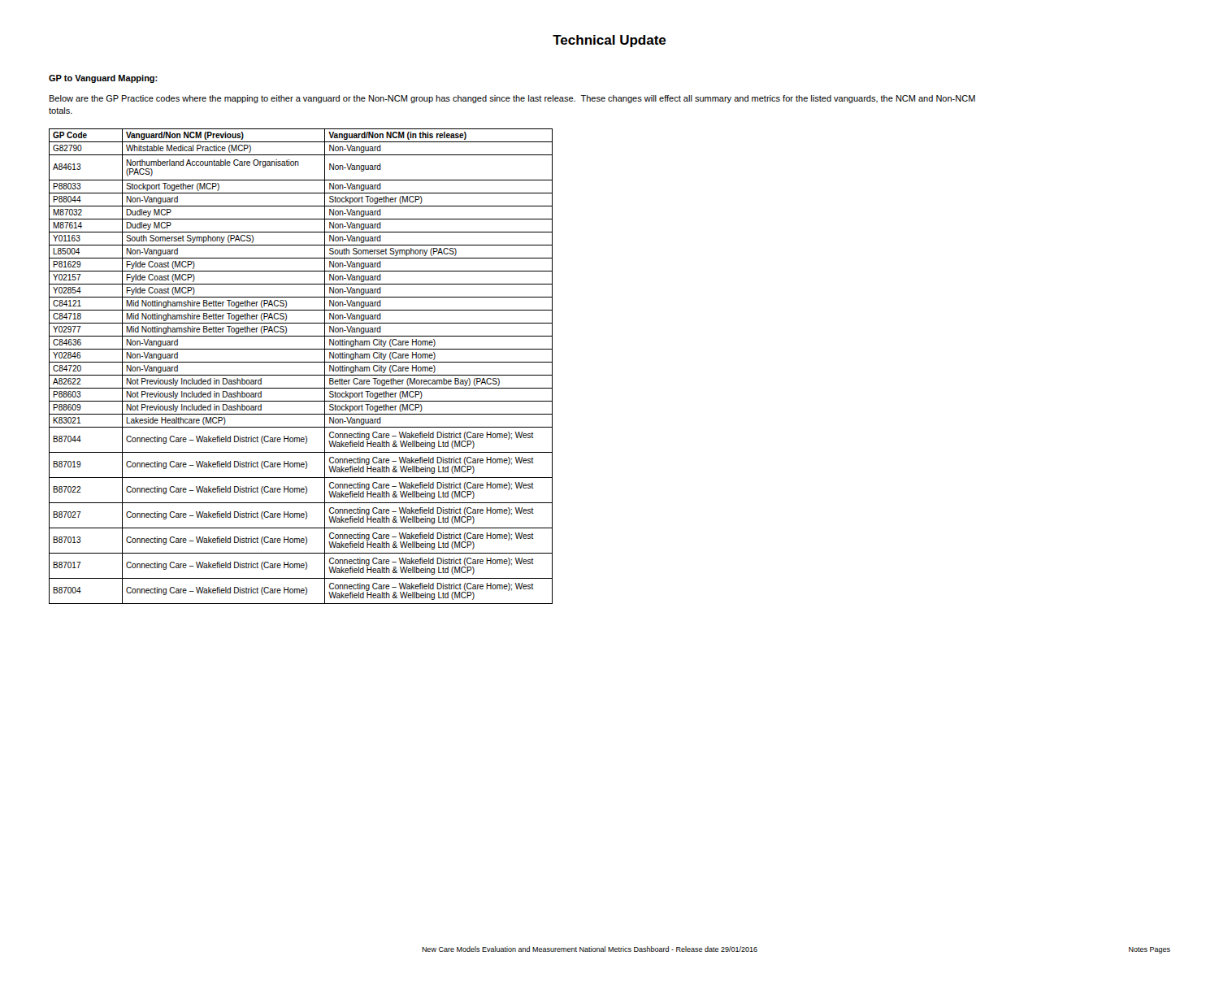Technical Update
GP to Vanguard Mapping:
Below are the GP Practice codes where the mapping to either a vanguard or the Non-NCM group has changed since the last release. These changes will effect all summary and metrics for the listed vanguards, the NCM and Non-NCM totals.
| GP Code | Vanguard/Non NCM (Previous) | Vanguard/Non NCM (in this release) |
| --- | --- | --- |
| G82790 | Whitstable Medical Practice (MCP) | Non-Vanguard |
| A84613 | Northumberland Accountable Care Organisation (PACS) | Non-Vanguard |
| P88033 | Stockport Together (MCP) | Non-Vanguard |
| P88044 | Non-Vanguard | Stockport Together (MCP) |
| M87032 | Dudley MCP | Non-Vanguard |
| M87614 | Dudley MCP | Non-Vanguard |
| Y01163 | South Somerset Symphony (PACS) | Non-Vanguard |
| L85004 | Non-Vanguard | South Somerset Symphony (PACS) |
| P81629 | Fylde Coast (MCP) | Non-Vanguard |
| Y02157 | Fylde Coast (MCP) | Non-Vanguard |
| Y02854 | Fylde Coast (MCP) | Non-Vanguard |
| C84121 | Mid Nottinghamshire Better Together (PACS) | Non-Vanguard |
| C84718 | Mid Nottinghamshire Better Together (PACS) | Non-Vanguard |
| Y02977 | Mid Nottinghamshire Better Together (PACS) | Non-Vanguard |
| C84636 | Non-Vanguard | Nottingham City (Care Home) |
| Y02846 | Non-Vanguard | Nottingham City (Care Home) |
| C84720 | Non-Vanguard | Nottingham City (Care Home) |
| A82622 | Not Previously Included in Dashboard | Better Care Together (Morecambe Bay) (PACS) |
| P88603 | Not Previously Included in Dashboard | Stockport Together (MCP) |
| P88609 | Not Previously Included in Dashboard | Stockport Together (MCP) |
| K83021 | Lakeside Healthcare (MCP) | Non-Vanguard |
| B87044 | Connecting Care – Wakefield District (Care Home) | Connecting Care – Wakefield District (Care Home); West Wakefield Health & Wellbeing Ltd (MCP) |
| B87019 | Connecting Care – Wakefield District (Care Home) | Connecting Care – Wakefield District (Care Home); West Wakefield Health & Wellbeing Ltd (MCP) |
| B87022 | Connecting Care – Wakefield District (Care Home) | Connecting Care – Wakefield District (Care Home); West Wakefield Health & Wellbeing Ltd (MCP) |
| B87027 | Connecting Care – Wakefield District (Care Home) | Connecting Care – Wakefield District (Care Home); West Wakefield Health & Wellbeing Ltd (MCP) |
| B87013 | Connecting Care – Wakefield District (Care Home) | Connecting Care – Wakefield District (Care Home); West Wakefield Health & Wellbeing Ltd (MCP) |
| B87017 | Connecting Care – Wakefield District (Care Home) | Connecting Care – Wakefield District (Care Home); West Wakefield Health & Wellbeing Ltd (MCP) |
| B87004 | Connecting Care – Wakefield District (Care Home) | Connecting Care – Wakefield District (Care Home); West Wakefield Health & Wellbeing Ltd (MCP) |
New Care Models Evaluation and Measurement National Metrics Dashboard - Release date 29/01/2016
Notes Pages